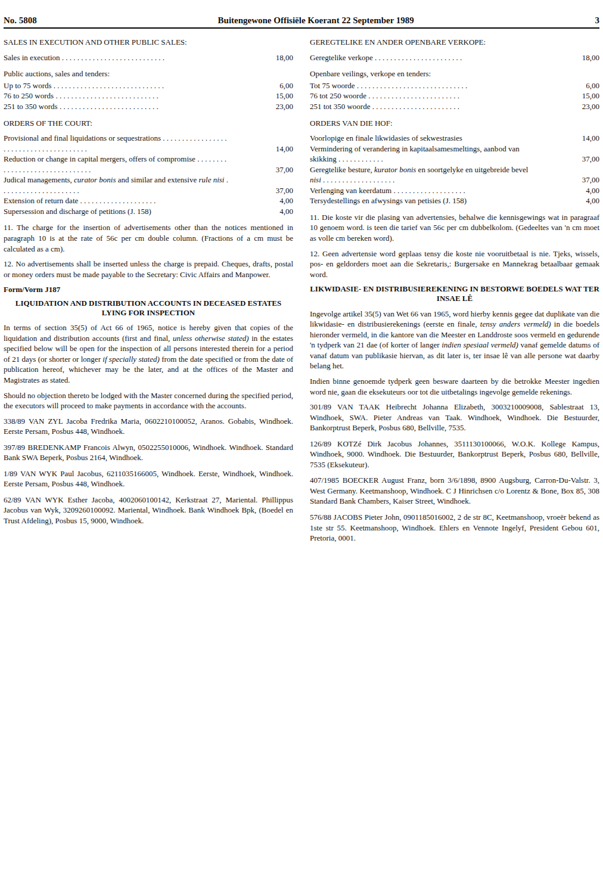No. 5808
Buitengewone Offisiële Koerant 22 September 1989
3
Sales in execution and other public sales:
| Sales in execution . . . . . . . . . . . . . . . . . . . . . . . . . . . | 18,00 |
Public auctions, sales and tenders:
| Up to 75 words . . . . . . . . . . . . . . . . . . . . . . . . . . . . . | 6,00 |
| 76 to 250 words . . . . . . . . . . . . . . . . . . . . . . . . . . . | 15,00 |
| 251 to 350 words . . . . . . . . . . . . . . . . . . . . . . . . . . | 23,00 |
Orders of the court:
| Provisional and final liquidations or sequestrations . . . . . . . . . . . . . . . . . . . . . . . . . . . . . . . . . . . . . . . | 14,00 |
| Reduction or change in capital mergers, offers of compromise . . . . . . . . . . . . . . . . . . . . . . . . . . . . . . . | 37,00 |
| Judical managements, curator bonis and similar and extensive rule nisi . . . . . . . . . . . . . . . . . . . . . | 37,00 |
| Extension of return date . . . . . . . . . . . . . . . . . . . . | 4,00 |
| Supersession and discharge of petitions (J. 158) | 4,00 |
11. The charge for the insertion of advertisements other than the notices mentioned in paragraph 10 is at the rate of 56c per cm double column. (Fractions of a cm must be calculated as a cm).
12. No advertisements shall be inserted unless the charge is prepaid. Cheques, drafts, postal or money orders must be made payable to the Secretary: Civic Affairs and Manpower.
Form/Vorm J187
Liquidation and distribution accounts in deceased estates lying for inspection
In terms of section 35(5) of Act 66 of 1965, notice is hereby given that copies of the liquidation and distribution accounts (first and final, unless otherwise stated) in the estates specified below will be open for the inspection of all persons interested therein for a period of 21 days (or shorter or longer if specially stated) from the date specified or from the date of publication hereof, whichever may be the later, and at the offices of the Master and Magistrates as stated.
Should no objection thereto be lodged with the Master concerned during the specified period, the executors will proceed to make payments in accordance with the accounts.
338/89 VAN ZYL Jacoba Fredrika Maria, 0602210100052, Aranos. Gobabis, Windhoek. Eerste Persam, Posbus 448, Windhoek.
397/89 BREDENKAMP Francois Alwyn, 0502255010006, Windhoek. Windhoek. Standard Bank SWA Beperk, Posbus 2164, Windhoek.
1/89 VAN WYK Paul Jacobus, 6211035166005, Windhoek. Eerste, Windhoek, Windhoek. Eerste Persam, Posbus 448, Windhoek.
62/89 VAN WYK Esther Jacoba, 4002060100142, Kerkstraat 27, Mariental. Phillippus Jacobus van Wyk, 3209260100092. Mariental, Windhoek. Bank Windhoek Bpk, (Boedel en Trust Afdeling), Posbus 15, 9000, Windhoek.
Geregtelike en ander openbare verkope:
| Geregtelike verkope . . . . . . . . . . . . . . . . . . . . . . . | 18,00 |
Openbare veilings, verkope en tenders:
| Tot 75 woorde . . . . . . . . . . . . . . . . . . . . . . . . . . . . . | 6,00 |
| 76 tot 250 woorde . . . . . . . . . . . . . . . . . . . . . . . . | 15,00 |
| 251 tot 350 woorde . . . . . . . . . . . . . . . . . . . . . . . | 23,00 |
Orders van die hof:
| Voorlopige en finale likwidasies of sekwestrasies | 14,00 |
| Vermindering of verandering in kapitaalsamesmeltings, aan b od van skikking . . . . . . . . . . . . | 37,00 |
| Geregtelike besture, kurator bonis en soortgelyke en uitgebreide bevel nisi . . . . . . . . . . . . . . . . . . . | 37,00 |
| Verlenging van keerdatum . . . . . . . . . . . . . . . . . . . | 4,00 |
| Tersydestellings en afwysings van petisies (J. 158) | 4,00 |
11. Die koste vir die plasing van advertensies, behalwe die kennisgewings wat in paragraaf 10 genoem word. is teen die tarief van 56c per cm dubbelkolom. (Gedeeltes van 'n cm moet as volle cm bereken word).
12. Geen advertensie word geplaas tensy die koste nie vooruitbetaal is nie. Tjeks, wissels, pos- en geldorders moet aan die Sekretaris,: Burgersake en Mannekrag betaalbaar gemaak word.
Likwidasie- en distribusierekening in bestorwe boedels wat ter insae lê
Ingevolge artikel 35(5) van Wet 66 van 1965, word hierby kennis gegee dat duplikate van die likwidasie- en distribusierekenings (eerste en finale, tensy anders vermeld) in die boedels hieronder vermeld, in die kantore van die Meester en Landdroste soos vermeld en gedurende 'n tydperk van 21 dae (of korter of langer indien spesiaal vermeld) vanaf gemelde datums of vanaf datum van publikasie hiervan, as dit later is, ter insae lê van alle persone wat daarby belang het.
Indien binne genoemde tydperk geen besware daarteen by die betrokke Meester ingedien word nie, gaan die eksekuteurs oor tot die uitbetalings ingevolge gemelde rekenings.
301/89 VAN TAAK Heibrecht Johanna Elizabeth, 3003210009008, Sablestraat 13, Windhoek, SWA. Pieter Andreas van Taak. Windhoek, Windhoek. Die Bestuurder, Bankorptrust Beperk, Posbus 680, Bellville, 7535.
126/89 KOTZé Dirk Jacobus Johannes, 3511130100066, W.O.K. Kollege Kampus, Windhoek, 9000. Windhoek. Die Bestuurder, Bankorptrust Beperk, Posbus 680, Bellville, 7535 (Eksekuteur).
407/1985 BOECKER August Franz, born 3/6/1898, 8900 Augsburg, Carron-Du-Valstr. 3, West Germany. Keetmanshoop, Windhoek. C J Hinrichsen c/o Lorentz & Bone, Box 85, 308 Standard Bank Chambers, Kaiser Street, Windhoek.
576/88 JACOBS Pieter John, 0901185016002, 2 de str 8C, Keetmanshoop, vroeër bekend as 1ste str 55. Keetmanshoop, Windhoek. Ehlers en Vennote Ingelyf, President Gebou 601, Pretoria, 0001.